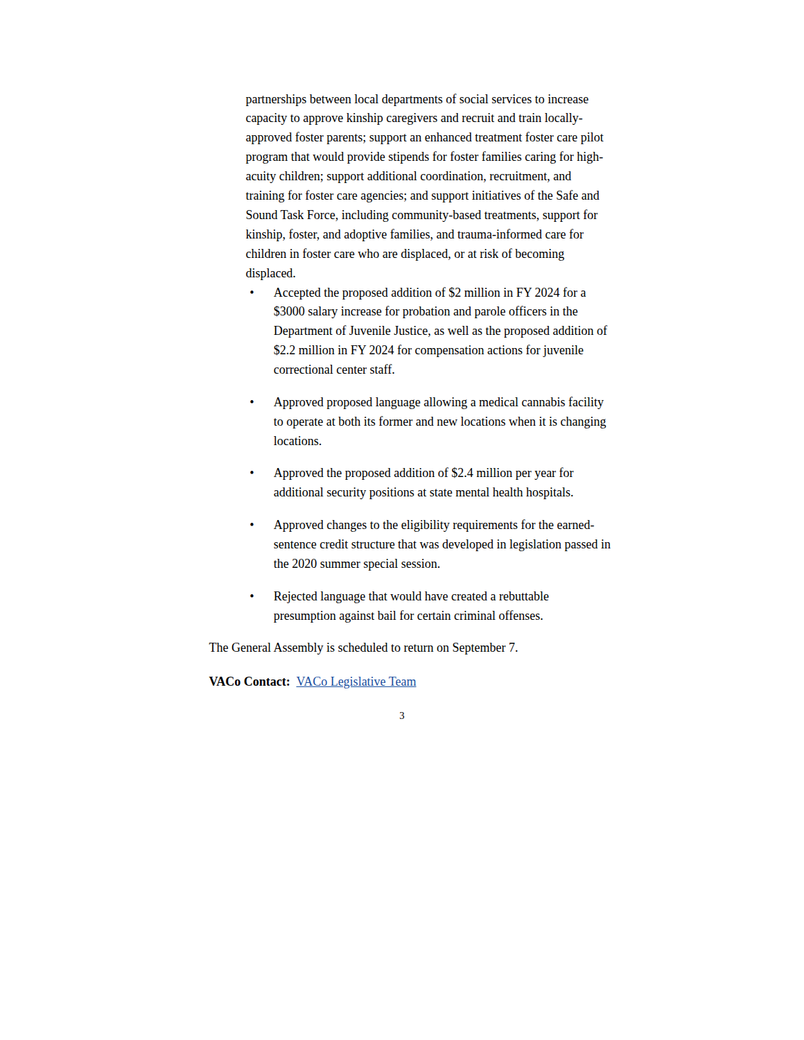partnerships between local departments of social services to increase capacity to approve kinship caregivers and recruit and train locally-approved foster parents; support an enhanced treatment foster care pilot program that would provide stipends for foster families caring for high-acuity children; support additional coordination, recruitment, and training for foster care agencies; and support initiatives of the Safe and Sound Task Force, including community-based treatments, support for kinship, foster, and adoptive families, and trauma-informed care for children in foster care who are displaced, or at risk of becoming displaced.
Accepted the proposed addition of $2 million in FY 2024 for a $3000 salary increase for probation and parole officers in the Department of Juvenile Justice, as well as the proposed addition of $2.2 million in FY 2024 for compensation actions for juvenile correctional center staff.
Approved proposed language allowing a medical cannabis facility to operate at both its former and new locations when it is changing locations.
Approved the proposed addition of $2.4 million per year for additional security positions at state mental health hospitals.
Approved changes to the eligibility requirements for the earned-sentence credit structure that was developed in legislation passed in the 2020 summer special session.
Rejected language that would have created a rebuttable presumption against bail for certain criminal offenses.
The General Assembly is scheduled to return on September 7.
VACo Contact: VACo Legislative Team
3